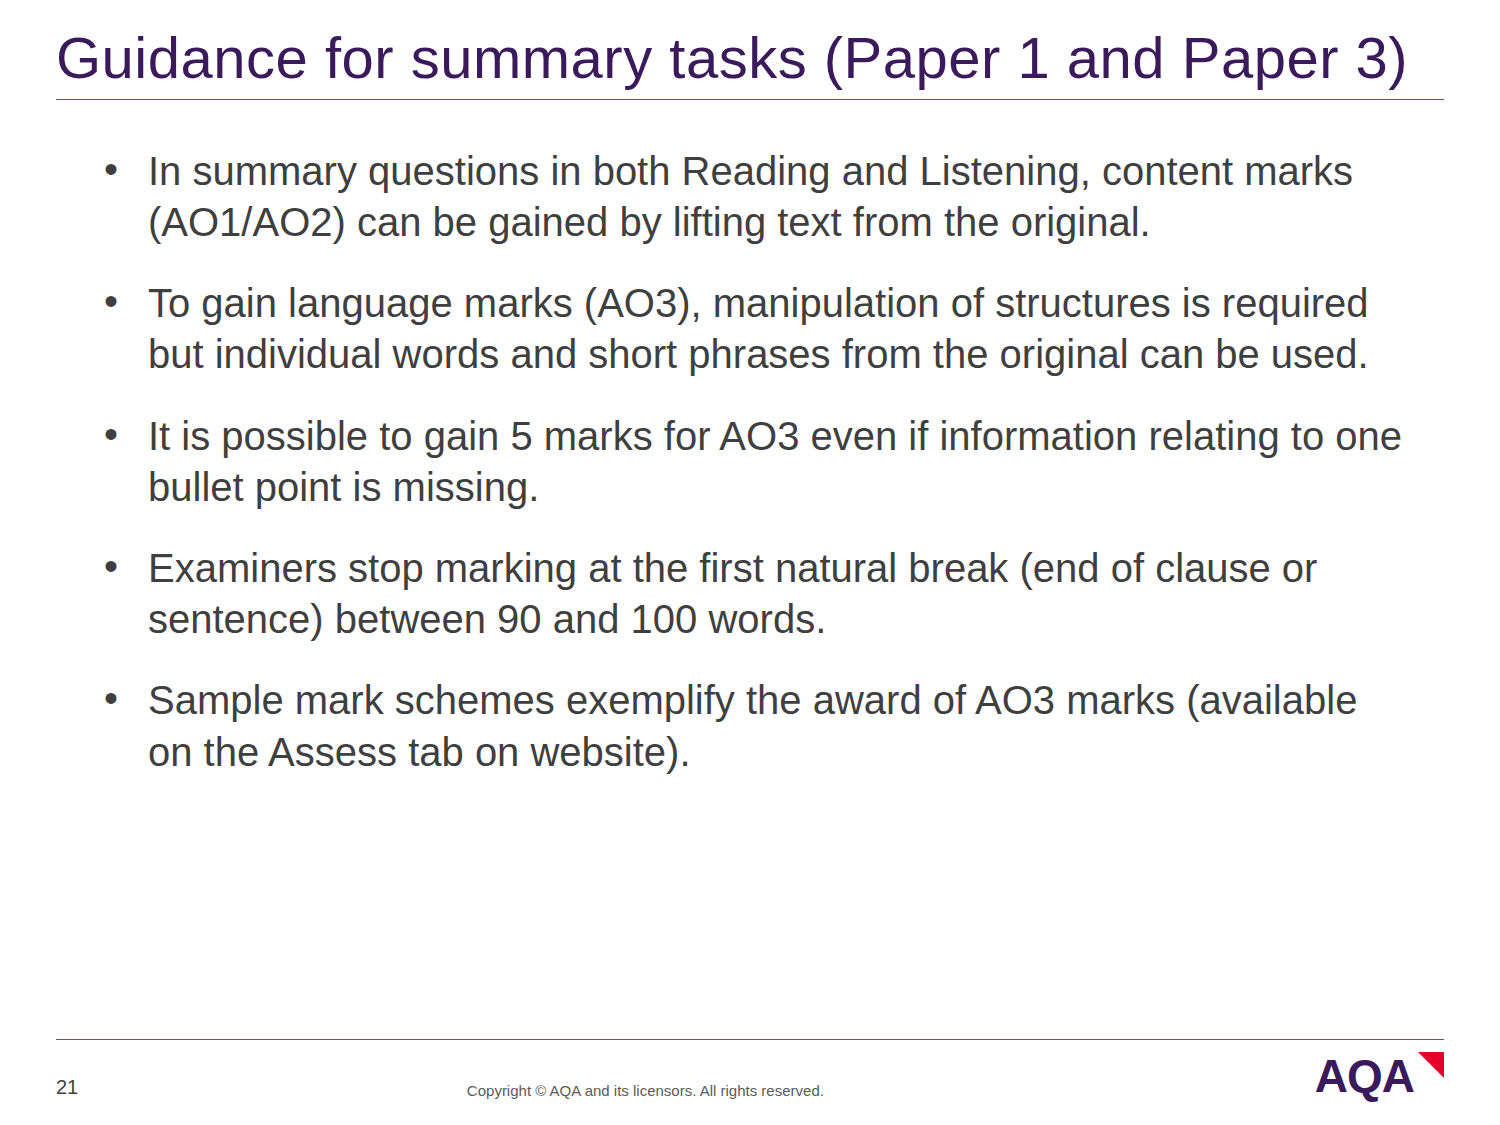Guidance for summary tasks (Paper 1 and Paper 3)
In summary questions in both Reading and Listening, content marks (AO1/AO2) can be gained by lifting text from the original.
To gain language marks (AO3), manipulation of structures is required but individual words and short phrases from the original can be used.
It is possible to gain 5 marks for AO3 even if information relating to one bullet point is missing.
Examiners stop marking at the first natural break (end of clause or sentence) between 90 and 100 words.
Sample mark schemes exemplify the award of AO3 marks (available on the Assess tab on website).
21
Copyright © AQA and its licensors. All rights reserved.
AQA